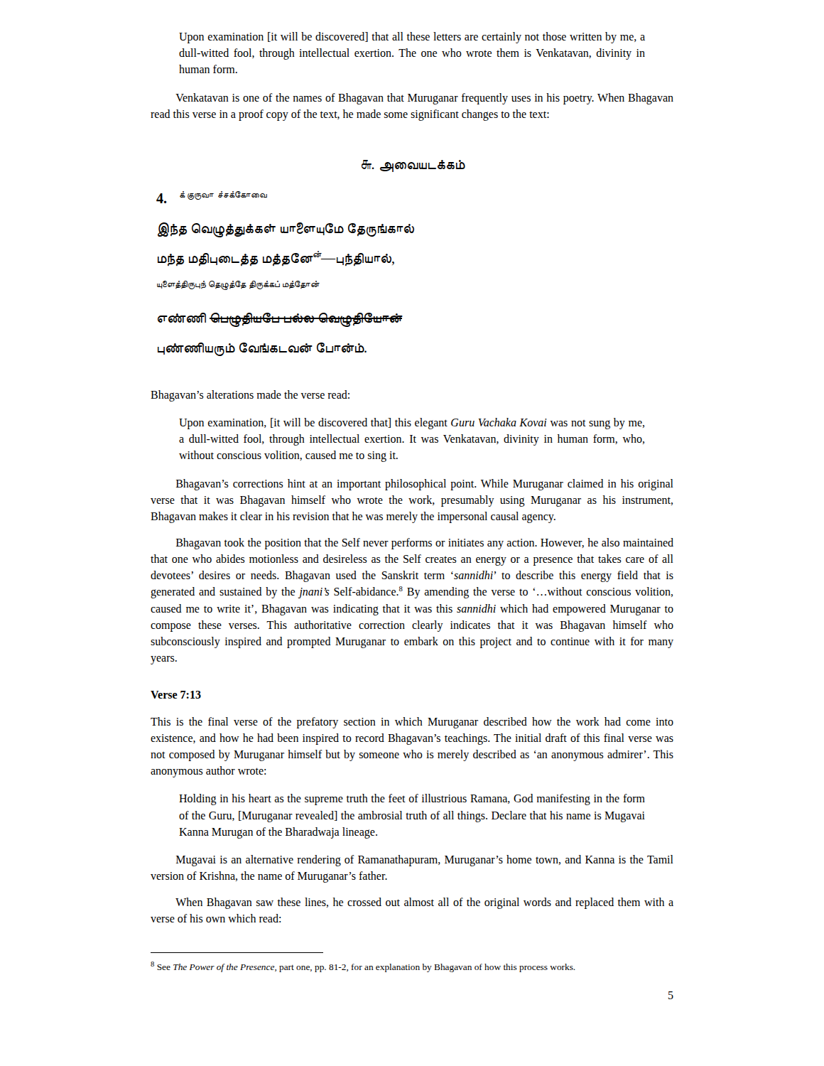Upon examination [it will be discovered] that all these letters are certainly not those written by me, a dull-witted fool, through intellectual exertion. The one who wrote them is Venkatavan, divinity in human form.
Venkatavan is one of the names of Bhagavan that Muruganar frequently uses in his poetry. When Bhagavan read this verse in a proof copy of the text, he made some significant changes to the text:
௬. அவையடக்கம் 4. க் குருவா ச்சக்கோவை
இந்த வெழுத்துக்கள் யாளையுமே தேருங்கால்
மந்த மதிபுடைத்த மத்தனேன்—புந்தியால்,
யுளைத்திருபுந் தெழுத்தே திருக்கப் மத்தோன்
எண்ணி பெழுதியபே பல்ல வெழுதியோன்
புண்ணியரும் வேங்கடவன் போன்ம்.
Bhagavan’s alterations made the verse read:
Upon examination, [it will be discovered that] this elegant Guru Vachaka Kovai was not sung by me, a dull-witted fool, through intellectual exertion. It was Venkatavan, divinity in human form, who, without conscious volition, caused me to sing it.
Bhagavan’s corrections hint at an important philosophical point. While Muruganar claimed in his original verse that it was Bhagavan himself who wrote the work, presumably using Muruganar as his instrument, Bhagavan makes it clear in his revision that he was merely the impersonal causal agency.
Bhagavan took the position that the Self never performs or initiates any action. However, he also maintained that one who abides motionless and desireless as the Self creates an energy or a presence that takes care of all devotees’ desires or needs. Bhagavan used the Sanskrit term ‘sannidhi’ to describe this energy field that is generated and sustained by the jnani’s Self-abidance.8 By amending the verse to ‘…without conscious volition, caused me to write it’, Bhagavan was indicating that it was this sannidhi which had empowered Muruganar to compose these verses. This authoritative correction clearly indicates that it was Bhagavan himself who subconsciously inspired and prompted Muruganar to embark on this project and to continue with it for many years.
Verse 7:13
This is the final verse of the prefatory section in which Muruganar described how the work had come into existence, and how he had been inspired to record Bhagavan’s teachings. The initial draft of this final verse was not composed by Muruganar himself but by someone who is merely described as ‘an anonymous admirer’. This anonymous author wrote:
Holding in his heart as the supreme truth the feet of illustrious Ramana, God manifesting in the form of the Guru, [Muruganar revealed] the ambrosial truth of all things. Declare that his name is Mugavai Kanna Murugan of the Bharadwaja lineage.
Mugavai is an alternative rendering of Ramanathapuram, Muruganar’s home town, and Kanna is the Tamil version of Krishna, the name of Muruganar’s father.
When Bhagavan saw these lines, he crossed out almost all of the original words and replaced them with a verse of his own which read:
8 See The Power of the Presence, part one, pp. 81-2, for an explanation by Bhagavan of how this process works.
5